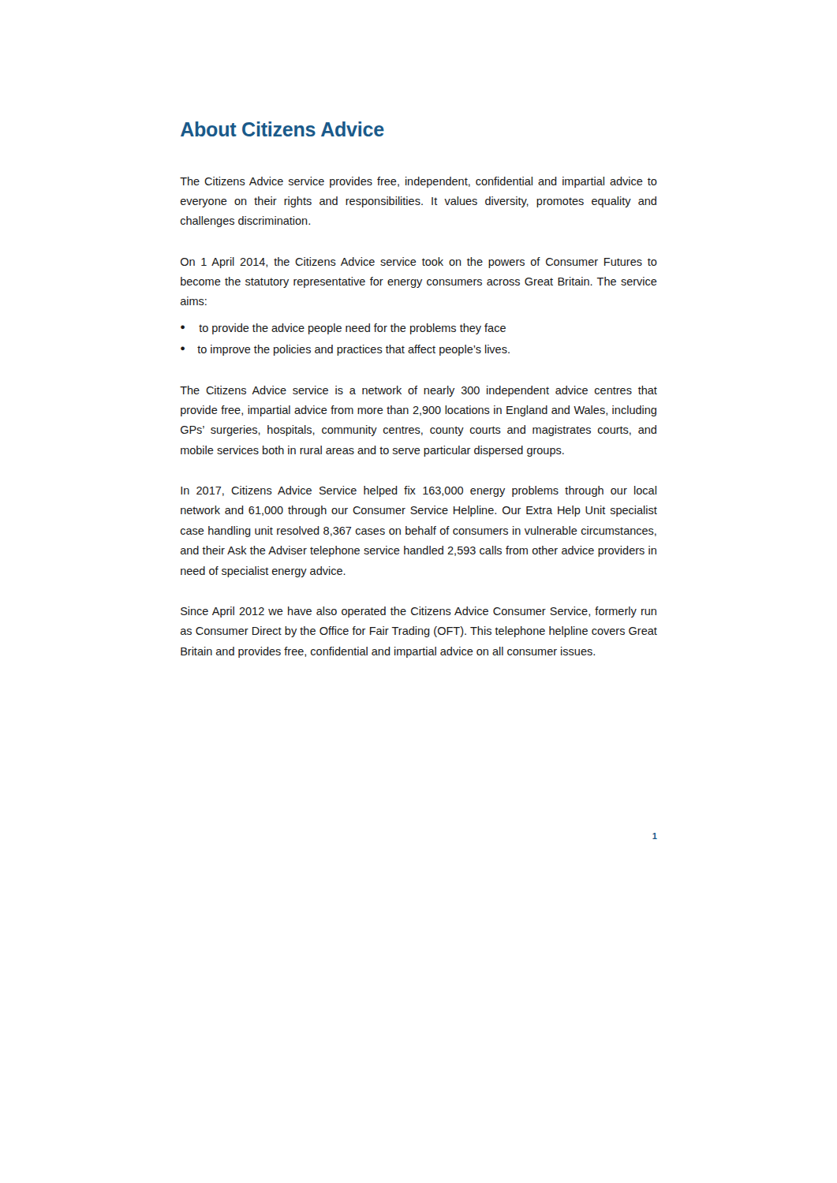About Citizens Advice
The Citizens Advice service provides free, independent, confidential and impartial advice to everyone on their rights and responsibilities. It values diversity, promotes equality and challenges discrimination.
On 1 April 2014, the Citizens Advice service took on the powers of Consumer Futures to become the statutory representative for energy consumers across Great Britain. The service aims:
to provide the advice people need for the problems they face
to improve the policies and practices that affect people’s lives.
The Citizens Advice service is a network of nearly 300 independent advice centres that provide free, impartial advice from more than 2,900 locations in England and Wales, including GPs’ surgeries, hospitals, community centres, county courts and magistrates courts, and mobile services both in rural areas and to serve particular dispersed groups.
In 2017, Citizens Advice Service helped fix 163,000 energy problems through our local network and 61,000 through our Consumer Service Helpline. Our Extra Help Unit specialist case handling unit resolved 8,367 cases on behalf of consumers in vulnerable circumstances, and their Ask the Adviser telephone service handled 2,593 calls from other advice providers in need of specialist energy advice.
Since April 2012 we have also operated the Citizens Advice Consumer Service, formerly run as Consumer Direct by the Office for Fair Trading (OFT). This telephone helpline covers Great Britain and provides free, confidential and impartial advice on all consumer issues.
1